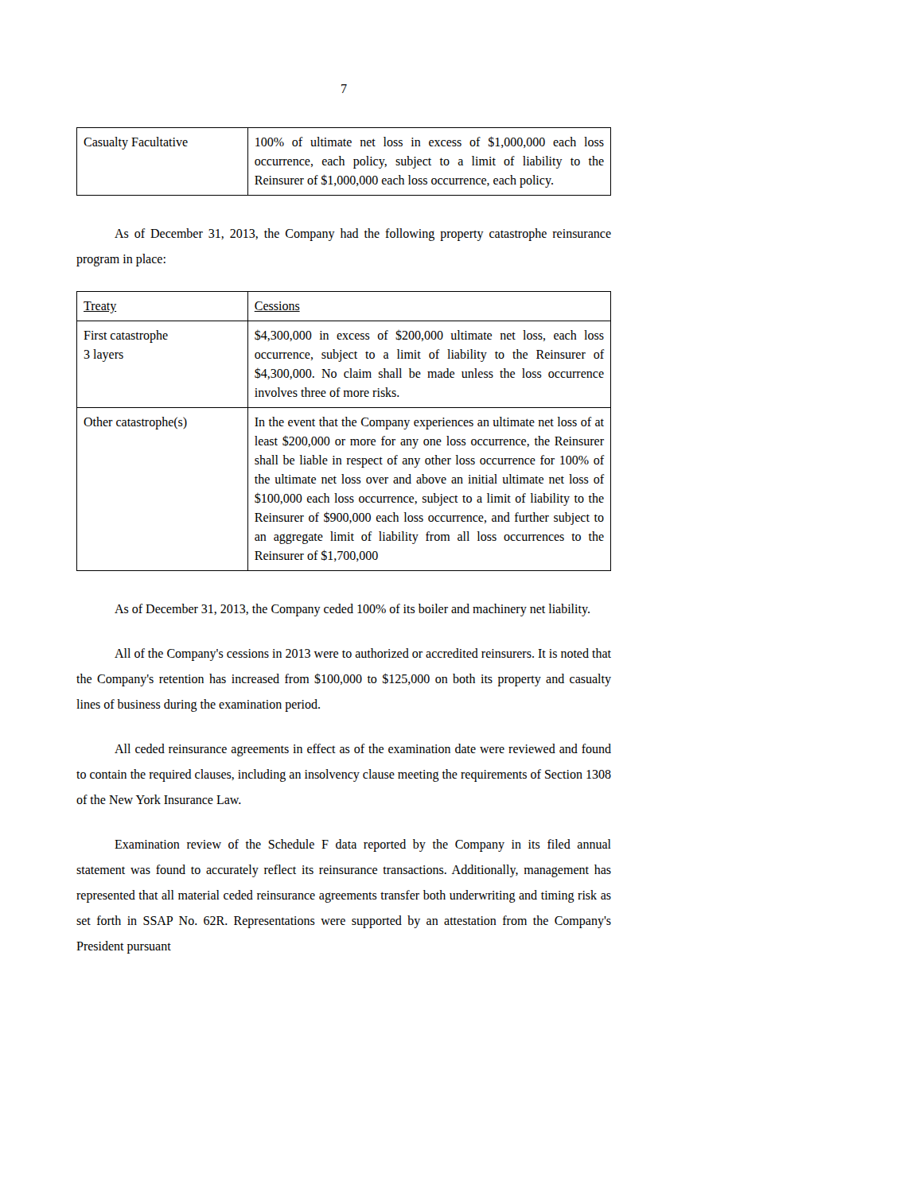7
| Casualty Facultative | 100% of ultimate net loss in excess of $1,000,000 each loss occurrence, each policy, subject to a limit of liability to the Reinsurer of $1,000,000 each loss occurrence, each policy. |
As of December 31, 2013, the Company had the following property catastrophe reinsurance program in place:
| Treaty | Cessions |
| First catastrophe 3 layers | $4,300,000 in excess of $200,000 ultimate net loss, each loss occurrence, subject to a limit of liability to the Reinsurer of $4,300,000. No claim shall be made unless the loss occurrence involves three of more risks. |
| Other catastrophe(s) | In the event that the Company experiences an ultimate net loss of at least $200,000 or more for any one loss occurrence, the Reinsurer shall be liable in respect of any other loss occurrence for 100% of the ultimate net loss over and above an initial ultimate net loss of $100,000 each loss occurrence, subject to a limit of liability to the Reinsurer of $900,000 each loss occurrence, and further subject to an aggregate limit of liability from all loss occurrences to the Reinsurer of $1,700,000 |
As of December 31, 2013, the Company ceded 100% of its boiler and machinery net liability.
All of the Company's cessions in 2013 were to authorized or accredited reinsurers. It is noted that the Company's retention has increased from $100,000 to $125,000 on both its property and casualty lines of business during the examination period.
All ceded reinsurance agreements in effect as of the examination date were reviewed and found to contain the required clauses, including an insolvency clause meeting the requirements of Section 1308 of the New York Insurance Law.
Examination review of the Schedule F data reported by the Company in its filed annual statement was found to accurately reflect its reinsurance transactions. Additionally, management has represented that all material ceded reinsurance agreements transfer both underwriting and timing risk as set forth in SSAP No. 62R. Representations were supported by an attestation from the Company's President pursuant